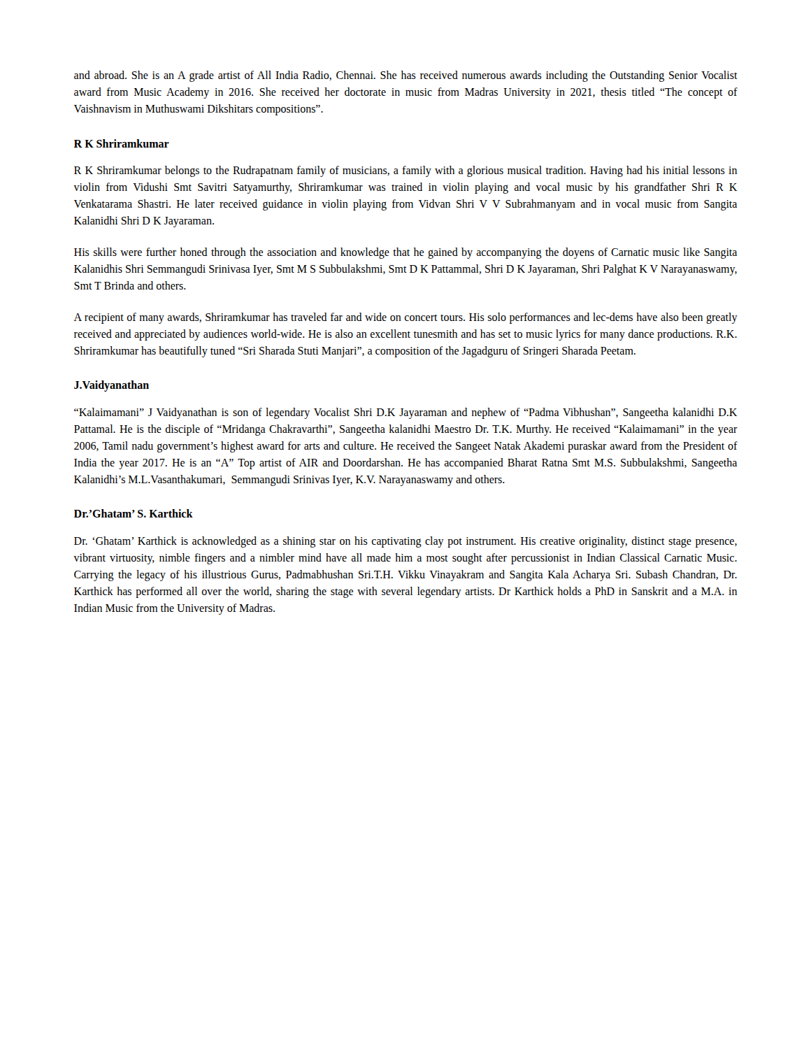and abroad. She is an A grade artist of All India Radio, Chennai. She has received numerous awards including the Outstanding Senior Vocalist award from Music Academy in 2016. She received her doctorate in music from Madras University in 2021, thesis titled “The concept of Vaishnavism in Muthuswami Dikshitars compositions”.
R K Shriramkumar
R K Shriramkumar belongs to the Rudrapatnam family of musicians, a family with a glorious musical tradition. Having had his initial lessons in violin from Vidushi Smt Savitri Satyamurthy, Shriramkumar was trained in violin playing and vocal music by his grandfather Shri R K Venkatarama Shastri. He later received guidance in violin playing from Vidvan Shri V V Subrahmanyam and in vocal music from Sangita Kalanidhi Shri D K Jayaraman.
His skills were further honed through the association and knowledge that he gained by accompanying the doyens of Carnatic music like Sangita Kalanidhis Shri Semmangudi Srinivasa Iyer, Smt M S Subbulakshmi, Smt D K Pattammal, Shri D K Jayaraman, Shri Palghat K V Narayanaswamy, Smt T Brinda and others.
A recipient of many awards, Shriramkumar has traveled far and wide on concert tours. His solo performances and lec-dems have also been greatly received and appreciated by audiences world-wide. He is also an excellent tunesmith and has set to music lyrics for many dance productions. R.K. Shriramkumar has beautifully tuned “Sri Sharada Stuti Manjari”, a composition of the Jagadguru of Sringeri Sharada Peetam.
J.Vaidyanathan
“Kalaimamani” J Vaidyanathan is son of legendary Vocalist Shri D.K Jayaraman and nephew of “Padma Vibhushan”, Sangeetha kalanidhi D.K Pattamal. He is the disciple of “Mridanga Chakravarthi”, Sangeetha kalanidhi Maestro Dr. T.K. Murthy. He received “Kalaimamani” in the year 2006, Tamil nadu government’s highest award for arts and culture. He received the Sangeet Natak Akademi puraskar award from the President of India the year 2017. He is an “A” Top artist of AIR and Doordarshan. He has accompanied Bharat Ratna Smt M.S. Subbulakshmi, Sangeetha Kalanidhi’s M.L.Vasanthakumari, Semmangudi Srinivas Iyer, K.V. Narayanaswamy and others.
Dr.’Ghatam’ S. Karthick
Dr. ‘Ghatam’ Karthick is acknowledged as a shining star on his captivating clay pot instrument. His creative originality, distinct stage presence, vibrant virtuosity, nimble fingers and a nimbler mind have all made him a most sought after percussionist in Indian Classical Carnatic Music. Carrying the legacy of his illustrious Gurus, Padmabhushan Sri.T.H. Vikku Vinayakram and Sangita Kala Acharya Sri. Subash Chandran, Dr. Karthick has performed all over the world, sharing the stage with several legendary artists. Dr Karthick holds a PhD in Sanskrit and a M.A. in Indian Music from the University of Madras.